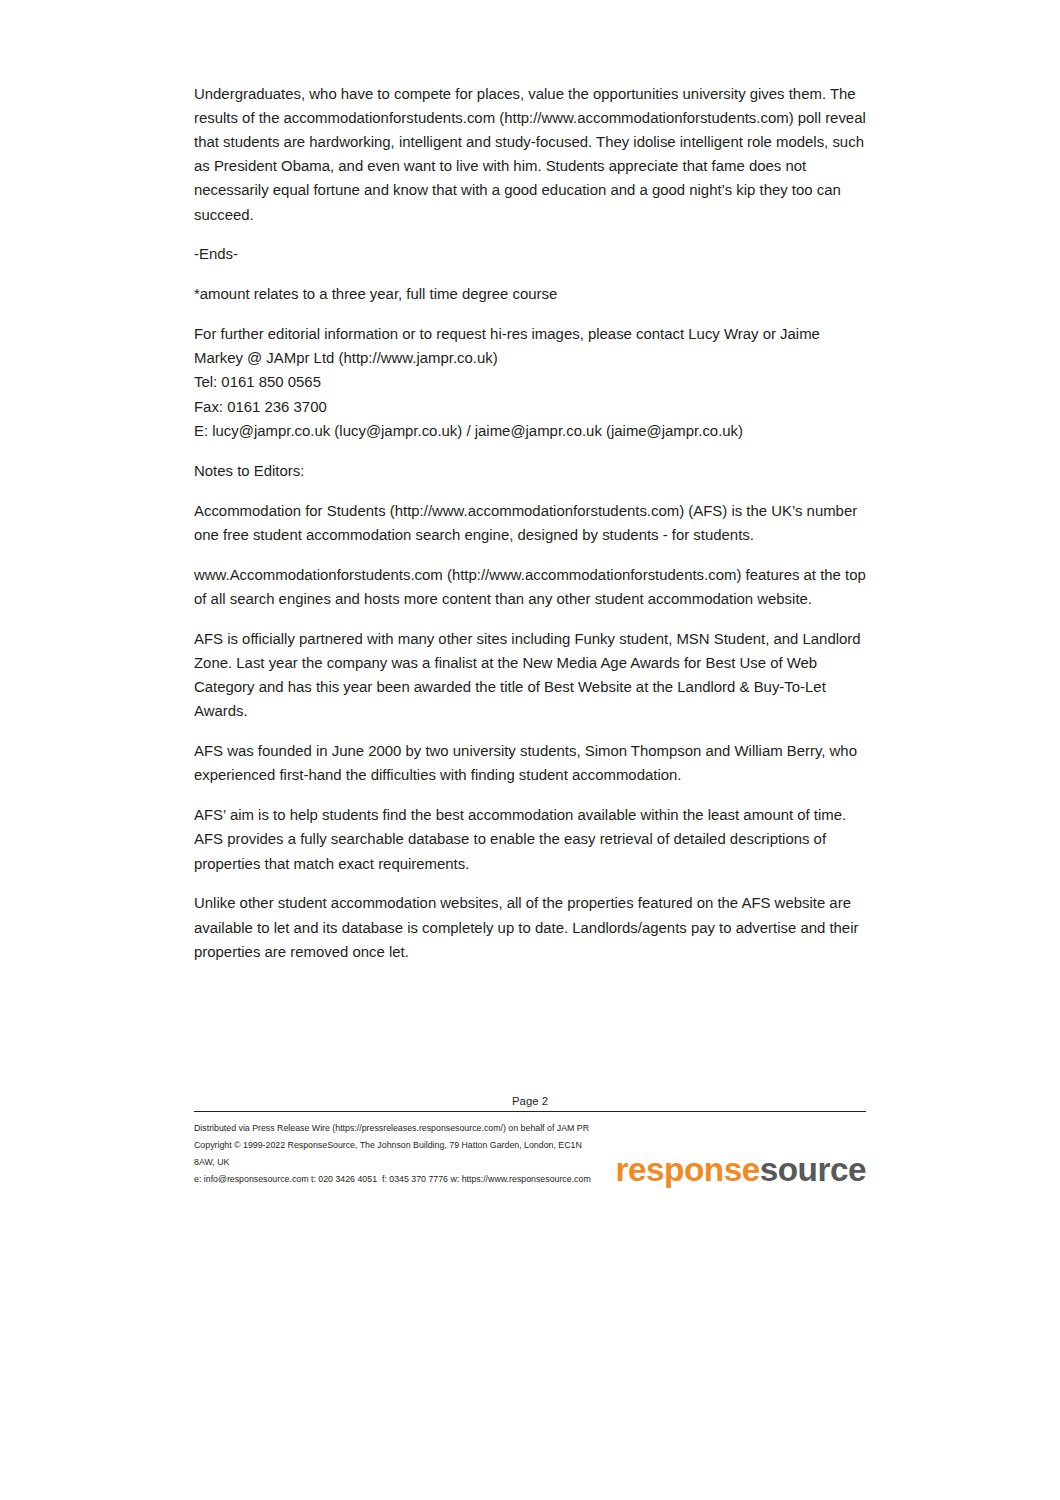Undergraduates, who have to compete for places, value the opportunities university gives them. The results of the accommodationforstudents.com (http://www.accommodationforstudents.com) poll reveal that students are hardworking, intelligent and study-focused. They idolise intelligent role models, such as President Obama, and even want to live with him. Students appreciate that fame does not necessarily equal fortune and know that with a good education and a good night’s kip they too can succeed.
-Ends-
*amount relates to a three year, full time degree course
For further editorial information or to request hi-res images, please contact Lucy Wray or Jaime Markey @ JAMpr Ltd (http://www.jampr.co.uk)
Tel: 0161 850 0565
Fax: 0161 236 3700
E: lucy@jampr.co.uk (lucy@jampr.co.uk) / jaime@jampr.co.uk (jaime@jampr.co.uk)
Notes to Editors:
Accommodation for Students (http://www.accommodationforstudents.com) (AFS) is the UK’s number one free student accommodation search engine, designed by students - for students.
www.Accommodationforstudents.com (http://www.accommodationforstudents.com) features at the top of all search engines and hosts more content than any other student accommodation website.
AFS is officially partnered with many other sites including Funky student, MSN Student, and Landlord Zone. Last year the company was a finalist at the New Media Age Awards for Best Use of Web Category and has this year been awarded the title of Best Website at the Landlord & Buy-To-Let Awards.
AFS was founded in June 2000 by two university students, Simon Thompson and William Berry, who experienced first-hand the difficulties with finding student accommodation.
AFS’ aim is to help students find the best accommodation available within the least amount of time. AFS provides a fully searchable database to enable the easy retrieval of detailed descriptions of properties that match exact requirements.
Unlike other student accommodation websites, all of the properties featured on the AFS website are available to let and its database is completely up to date. Landlords/agents pay to advertise and their properties are removed once let.
Page 2
Distributed via Press Release Wire (https://pressreleases.responsesource.com/) on behalf of JAM PR
Copyright © 1999-2022 ResponseSource, The Johnson Building, 79 Hatton Garden, London, EC1N 8AW, UK
e: info@responsesource.com t: 020 3426 4051 f: 0345 370 7776 w: https://www.responsesource.com
response source